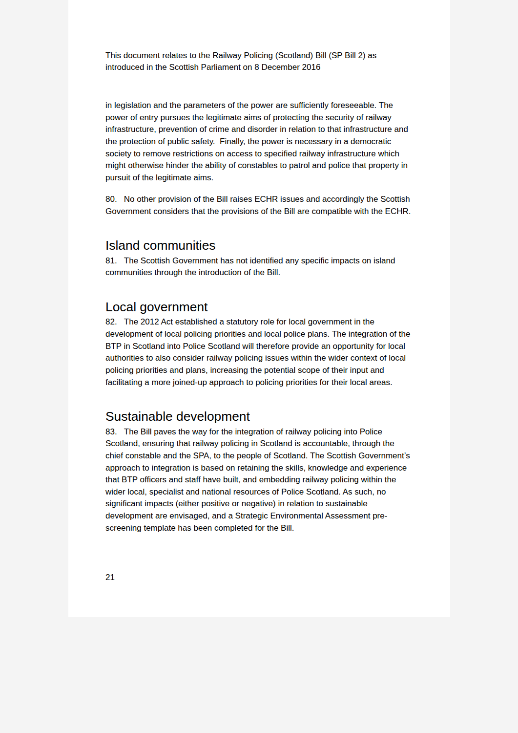This document relates to the Railway Policing (Scotland) Bill (SP Bill 2) as introduced in the Scottish Parliament on 8 December 2016
in legislation and the parameters of the power are sufficiently foreseeable. The power of entry pursues the legitimate aims of protecting the security of railway infrastructure, prevention of crime and disorder in relation to that infrastructure and the protection of public safety. Finally, the power is necessary in a democratic society to remove restrictions on access to specified railway infrastructure which might otherwise hinder the ability of constables to patrol and police that property in pursuit of the legitimate aims.
80. No other provision of the Bill raises ECHR issues and accordingly the Scottish Government considers that the provisions of the Bill are compatible with the ECHR.
Island communities
81. The Scottish Government has not identified any specific impacts on island communities through the introduction of the Bill.
Local government
82. The 2012 Act established a statutory role for local government in the development of local policing priorities and local police plans. The integration of the BTP in Scotland into Police Scotland will therefore provide an opportunity for local authorities to also consider railway policing issues within the wider context of local policing priorities and plans, increasing the potential scope of their input and facilitating a more joined-up approach to policing priorities for their local areas.
Sustainable development
83. The Bill paves the way for the integration of railway policing into Police Scotland, ensuring that railway policing in Scotland is accountable, through the chief constable and the SPA, to the people of Scotland. The Scottish Government’s approach to integration is based on retaining the skills, knowledge and experience that BTP officers and staff have built, and embedding railway policing within the wider local, specialist and national resources of Police Scotland. As such, no significant impacts (either positive or negative) in relation to sustainable development are envisaged, and a Strategic Environmental Assessment pre-screening template has been completed for the Bill.
21